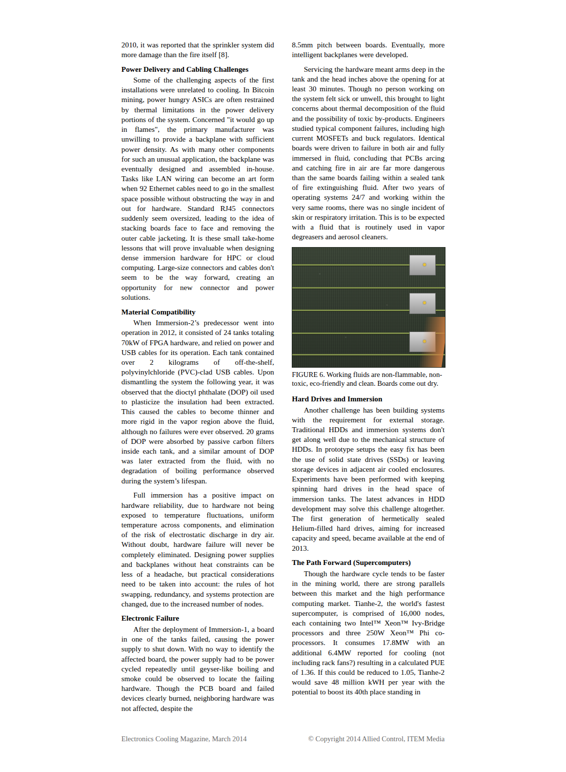2010, it was reported that the sprinkler system did more damage than the fire itself [8].
Power Delivery and Cabling Challenges
Some of the challenging aspects of the first installations were unrelated to cooling. In Bitcoin mining, power hungry ASICs are often restrained by thermal limitations in the power delivery portions of the system. Concerned "it would go up in flames", the primary manufacturer was unwilling to provide a backplane with sufficient power density. As with many other components for such an unusual application, the backplane was eventually designed and assembled in-house. Tasks like LAN wiring can become an art form when 92 Ethernet cables need to go in the smallest space possible without obstructing the way in and out for hardware. Standard RJ45 connectors suddenly seem oversized, leading to the idea of stacking boards face to face and removing the outer cable jacketing. It is these small take-home lessons that will prove invaluable when designing dense immersion hardware for HPC or cloud computing. Large-size connectors and cables don't seem to be the way forward, creating an opportunity for new connector and power solutions.
Material Compatibility
When Immersion-2’s predecessor went into operation in 2012, it consisted of 24 tanks totaling 70kW of FPGA hardware, and relied on power and USB cables for its operation. Each tank contained over 2 kilograms of off-the-shelf, polyvinylchloride (PVC)-clad USB cables. Upon dismantling the system the following year, it was observed that the dioctyl phthalate (DOP) oil used to plasticize the insulation had been extracted. This caused the cables to become thinner and more rigid in the vapor region above the fluid, although no failures were ever observed. 20 grams of DOP were absorbed by passive carbon filters inside each tank, and a similar amount of DOP was later extracted from the fluid, with no degradation of boiling performance observed during the system’s lifespan.
Full immersion has a positive impact on hardware reliability, due to hardware not being exposed to temperature fluctuations, uniform temperature across components, and elimination of the risk of electrostatic discharge in dry air. Without doubt, hardware failure will never be completely eliminated. Designing power supplies and backplanes without heat constraints can be less of a headache, but practical considerations need to be taken into account: the rules of hot swapping, redundancy, and systems protection are changed, due to the increased number of nodes.
Electronic Failure
After the deployment of Immersion-1, a board in one of the tanks failed, causing the power supply to shut down. With no way to identify the affected board, the power supply had to be power cycled repeatedly until geyser-like boiling and smoke could be observed to locate the failing hardware. Though the PCB board and failed devices clearly burned, neighboring hardware was not affected, despite the
8.5mm pitch between boards. Eventually, more intelligent backplanes were developed.
Servicing the hardware meant arms deep in the tank and the head inches above the opening for at least 30 minutes. Though no person working on the system felt sick or unwell, this brought to light concerns about thermal decomposition of the fluid and the possibility of toxic by-products. Engineers studied typical component failures, including high current MOSFETs and buck regulators. Identical boards were driven to failure in both air and fully immersed in fluid, concluding that PCBs arcing and catching fire in air are far more dangerous than the same boards failing within a sealed tank of fire extinguishing fluid. After two years of operating systems 24/7 and working within the very same rooms, there was no single incident of skin or respiratory irritation. This is to be expected with a fluid that is routinely used in vapor degreasers and aerosol cleaners.
FIGURE 6. Working fluids are non-flammable, non-toxic, eco-friendly and clean. Boards come out dry.
Hard Drives and Immersion
Another challenge has been building systems with the requirement for external storage. Traditional HDDs and immersion systems don't get along well due to the mechanical structure of HDDs. In prototype setups the easy fix has been the use of solid state drives (SSDs) or leaving storage devices in adjacent air cooled enclosures. Experiments have been performed with keeping spinning hard drives in the head space of immersion tanks. The latest advances in HDD development may solve this challenge altogether. The first generation of hermetically sealed Helium-filled hard drives, aiming for increased capacity and speed, became available at the end of 2013.
The Path Forward (Supercomputers)
Though the hardware cycle tends to be faster in the mining world, there are strong parallels between this market and the high performance computing market. Tianhe-2, the world's fastest supercomputer, is comprised of 16,000 nodes, each containing two Intel™ Xeon™ Ivy-Bridge processors and three 250W Xeon™ Phi co-processors. It consumes 17.8MW with an additional 6.4MW reported for cooling (not including rack fans?) resulting in a calculated PUE of 1.36. If this could be reduced to 1.05, Tianhe-2 would save 48 million kWH per year with the potential to boost its 40th place standing in
Electronics Cooling Magazine, March 2014 © Copyright 2014 Allied Control, ITEM Media